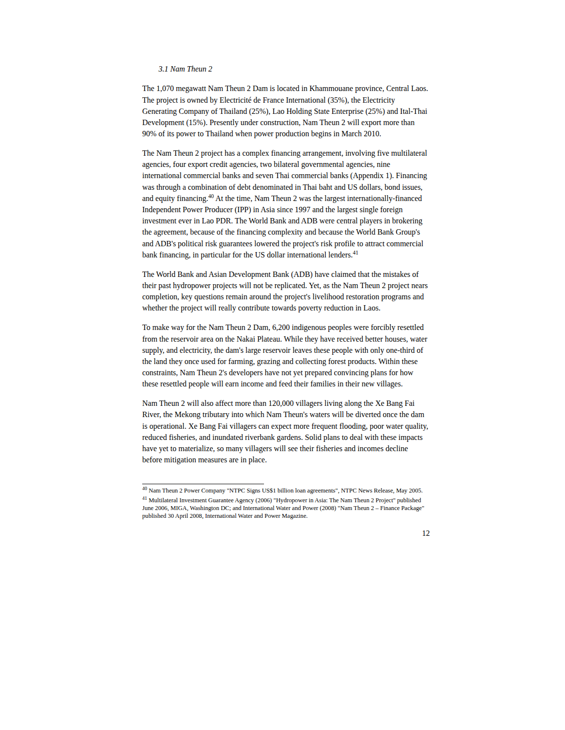3.1 Nam Theun 2
The 1,070 megawatt Nam Theun 2 Dam is located in Khammouane province, Central Laos. The project is owned by Electricité de France International (35%), the Electricity Generating Company of Thailand (25%), Lao Holding State Enterprise (25%) and Ital-Thai Development (15%). Presently under construction, Nam Theun 2 will export more than 90% of its power to Thailand when power production begins in March 2010.
The Nam Theun 2 project has a complex financing arrangement, involving five multilateral agencies, four export credit agencies, two bilateral governmental agencies, nine international commercial banks and seven Thai commercial banks (Appendix 1). Financing was through a combination of debt denominated in Thai baht and US dollars, bond issues, and equity financing.40 At the time, Nam Theun 2 was the largest internationally-financed Independent Power Producer (IPP) in Asia since 1997 and the largest single foreign investment ever in Lao PDR. The World Bank and ADB were central players in brokering the agreement, because of the financing complexity and because the World Bank Group's and ADB's political risk guarantees lowered the project's risk profile to attract commercial bank financing, in particular for the US dollar international lenders.41
The World Bank and Asian Development Bank (ADB) have claimed that the mistakes of their past hydropower projects will not be replicated. Yet, as the Nam Theun 2 project nears completion, key questions remain around the project's livelihood restoration programs and whether the project will really contribute towards poverty reduction in Laos.
To make way for the Nam Theun 2 Dam, 6,200 indigenous peoples were forcibly resettled from the reservoir area on the Nakai Plateau. While they have received better houses, water supply, and electricity, the dam's large reservoir leaves these people with only one-third of the land they once used for farming, grazing and collecting forest products. Within these constraints, Nam Theun 2's developers have not yet prepared convincing plans for how these resettled people will earn income and feed their families in their new villages.
Nam Theun 2 will also affect more than 120,000 villagers living along the Xe Bang Fai River, the Mekong tributary into which Nam Theun's waters will be diverted once the dam is operational. Xe Bang Fai villagers can expect more frequent flooding, poor water quality, reduced fisheries, and inundated riverbank gardens. Solid plans to deal with these impacts have yet to materialize, so many villagers will see their fisheries and incomes decline before mitigation measures are in place.
40 Nam Theun 2 Power Company "NTPC Signs US$1 billion loan agreements", NTPC News Release, May 2005.
41 Multilateral Investment Guarantee Agency (2006) "Hydropower in Asia: The Nam Theun 2 Project" published June 2006, MIGA, Washington DC; and International Water and Power (2008) "Nam Theun 2 – Finance Package" published 30 April 2008, International Water and Power Magazine.
12